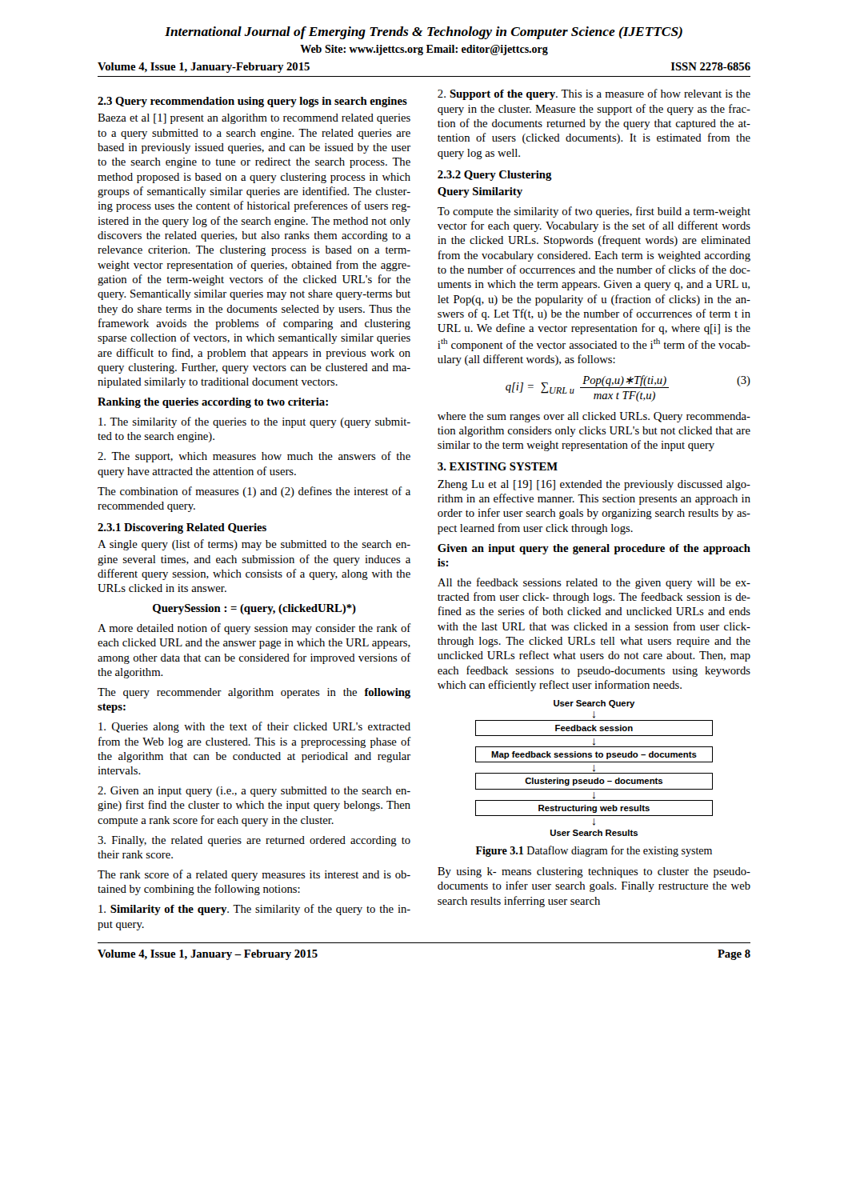International Journal of Emerging Trends & Technology in Computer Science (IJETTCS)
Web Site: www.ijettcs.org Email: editor@ijettcs.org
Volume 4, Issue 1, January-February 2015 ISSN 2278-6856
2.3 Query recommendation using query logs in search engines
Baeza et al [1] present an algorithm to recommend related queries to a query submitted to a search engine. The related queries are based in previously issued queries, and can be issued by the user to the search engine to tune or redirect the search process. The method proposed is based on a query clustering process in which groups of semantically similar queries are identified. The clustering process uses the content of historical preferences of users registered in the query log of the search engine. The method not only discovers the related queries, but also ranks them according to a relevance criterion. The clustering process is based on a term-weight vector representation of queries, obtained from the aggregation of the term-weight vectors of the clicked URL's for the query. Semantically similar queries may not share query-terms but they do share terms in the documents selected by users. Thus the framework avoids the problems of comparing and clustering sparse collection of vectors, in which semantically similar queries are difficult to find, a problem that appears in previous work on query clustering. Further, query vectors can be clustered and manipulated similarly to traditional document vectors.
Ranking the queries according to two criteria:
1. The similarity of the queries to the input query (query submitted to the search engine).
2. The support, which measures how much the answers of the query have attracted the attention of users.
The combination of measures (1) and (2) defines the interest of a recommended query.
2.3.1 Discovering Related Queries
A single query (list of terms) may be submitted to the search engine several times, and each submission of the query induces a different query session, which consists of a query, along with the URLs clicked in its answer.
QuerySession : = (query, (clickedURL)*)
A more detailed notion of query session may consider the rank of each clicked URL and the answer page in which the URL appears, among other data that can be considered for improved versions of the algorithm.
The query recommender algorithm operates in the following steps:
1. Queries along with the text of their clicked URL's extracted from the Web log are clustered. This is a preprocessing phase of the algorithm that can be conducted at periodical and regular intervals.
2. Given an input query (i.e., a query submitted to the search engine) first find the cluster to which the input query belongs. Then compute a rank score for each query in the cluster.
3. Finally, the related queries are returned ordered according to their rank score.
The rank score of a related query measures its interest and is obtained by combining the following notions:
1. Similarity of the query. The similarity of the query to the input query.
2. Support of the query. This is a measure of how relevant is the query in the cluster. Measure the support of the query as the fraction of the documents returned by the query that captured the attention of users (clicked documents). It is estimated from the query log as well.
2.3.2 Query Clustering
Query Similarity
To compute the similarity of two queries, first build a term-weight vector for each query. Vocabulary is the set of all different words in the clicked URLs. Stopwords (frequent words) are eliminated from the vocabulary considered. Each term is weighted according to the number of occurrences and the number of clicks of the documents in which the term appears. Given a query q, and a URL u, let Pop(q, u) be the popularity of u (fraction of clicks) in the answers of q. Let Tf(t, u) be the number of occurrences of term t in URL u. We define a vector representation for q, where q[i] is the ith component of the vector associated to the ith term of the vocabulary (all different words), as follows:
(3) q[i] = ∑URL u Pop(q,u)∗Tf(ti,u) max t TF(t,u)
where the sum ranges over all clicked URLs. Query recommendation algorithm considers only clicks URL's but not clicked that are similar to the term weight representation of the input query
3. EXISTING SYSTEM
Zheng Lu et al [19] [16] extended the previously discussed algorithm in an effective manner. This section presents an approach in order to infer user search goals by organizing search results by aspect learned from user click through logs.
Given an input query the general procedure of the approach is:
All the feedback sessions related to the given query will be extracted from user click- through logs. The feedback session is defined as the series of both clicked and unclicked URLs and ends with the last URL that was clicked in a session from user click-through logs. The clicked URLs tell what users require and the unclicked URLs reflect what users do not care about. Then, map each feedback sessions to pseudo-documents using keywords which can efficiently reflect user information needs.
User Search Query
↓
Feedback session
↓
Map feedback sessions to pseudo – documents
↓
Clustering pseudo – documents
↓
Restructuring web results
↓
User Search Results
Figure 3.1 Dataflow diagram for the existing system
By using k- means clustering techniques to cluster the pseudo-documents to infer user search goals. Finally restructure the web search results inferring user search
Volume 4, Issue 1, January – February 2015 Page 8